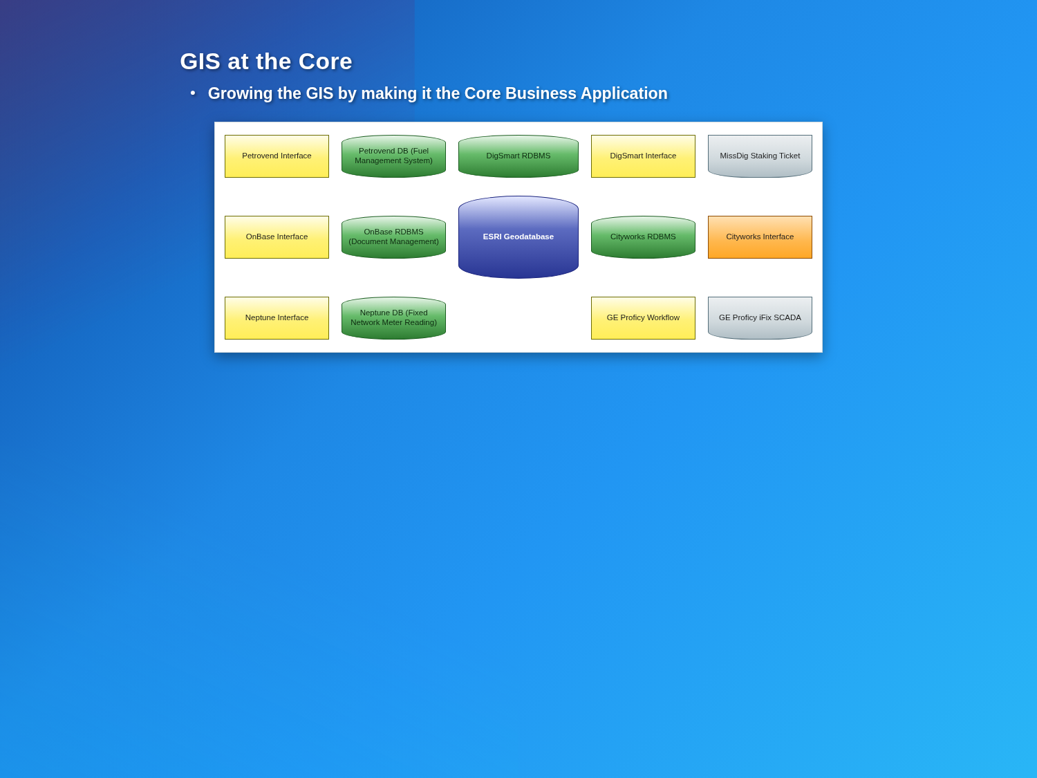GIS at the Core
Growing the GIS by making it the Core Business Application
Petrovend Interface
Petrovend DB (Fuel Management System)
DigSmart RDBMS
DigSmart Interface
MissDig Staking Ticket
OnBase Interface
OnBase RDBMS (Document Management)
ESRI Geodatabase
Cityworks RDBMS
Cityworks Interface
Neptune Interface
Neptune DB (Fixed Network Meter Reading)
GE Proficy Workflow
GE Proficy iFix SCADA